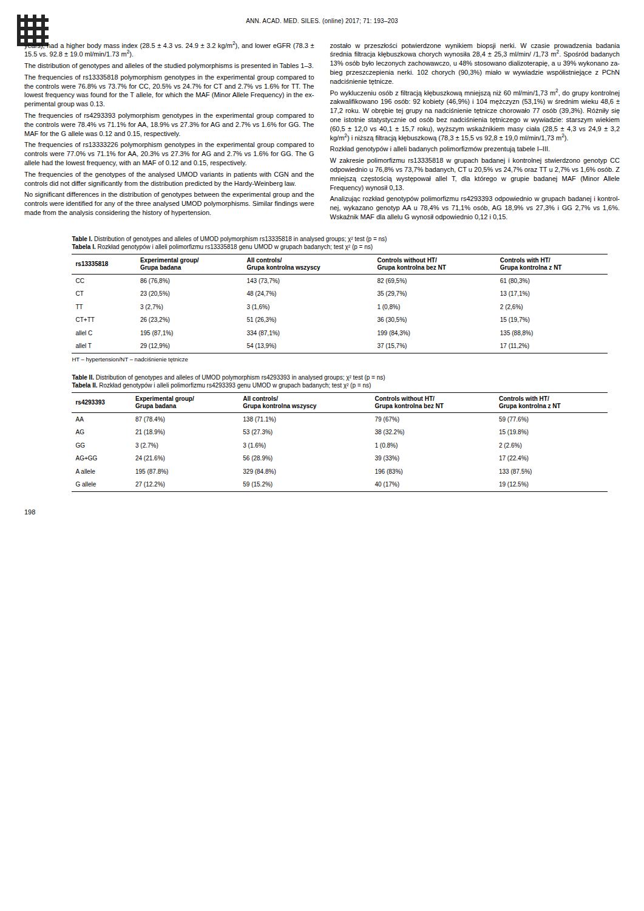ANN. ACAD. MED. SILES. (online) 2017; 71: 193–203
years), had a higher body mass index (28.5 ± 4.3 vs. 24.9 ± 3.2 kg/m2), and lower eGFR (78.3 ± 15.5 vs. 92.8 ± 19.0 ml/min/1.73 m2).
The distribution of genotypes and alleles of the studied polymorphisms is presented in Tables 1–3.
The frequencies of rs13335818 polymorphism genotypes in the experimental group compared to the controls were 76.8% vs 73.7% for CC, 20.5% vs 24.7% for CT and 2.7% vs 1.6% for TT. The lowest frequency was found for the T allele, for which the MAF (Minor Allele Frequency) in the experimental group was 0.13.
The frequencies of rs4293393 polymorphism genotypes in the experimental group compared to the controls were 78.4% vs 71.1% for AA, 18.9% vs 27.3% for AG and 2.7% vs 1.6% for GG. The MAF for the G allele was 0.12 and 0.15, respectively.
The frequencies of rs13333226 polymorphism genotypes in the experimental group compared to controls were 77.0% vs 71.1% for AA, 20.3% vs 27.3% for AG and 2.7% vs 1.6% for GG. The G allele had the lowest frequency, with an MAF of 0.12 and 0.15, respectively.
The frequencies of the genotypes of the analysed UMOD variants in patients with CGN and the controls did not differ significantly from the distribution predicted by the Hardy-Weinberg law.
No significant differences in the distribution of genotypes between the experimental group and the controls were identified for any of the three analysed UMOD polymorphisms. Similar findings were made from the analysis considering the history of hypertension.
zostało w przeszłości potwierdzone wynikiem biopsji nerki. W czasie prowadzenia badania średnia filtracja kłębuszkowa chorych wynosiła 28,4 ± 25,3 ml/min/ /1,73 m2. Spośród badanych 13% osób było leczonych zachowawczo, u 48% stosowano dializoterapię, a u 39% wykonano zabieg przeszczepienia nerki. 102 chorych (90,3%) miało w wywiadzie współistniejące z PChN nadciśnienie tętnicze.
Po wykluczeniu osób z filtracją kłębuszkową mniejszą niż 60 ml/min/1,73 m2, do grupy kontrolnej zakwalifikowano 196 osób: 92 kobiety (46,9%) i 104 mężczyzn (53,1%) w średnim wieku 48,6 ± 17,2 roku. W obrębie tej grupy na nadciśnienie tętnicze chorowało 77 osób (39,3%). Różniły się one istotnie statystycznie od osób bez nadciśnienia tętniczego w wywiadzie: starszym wiekiem (60,5 ± 12,0 vs 40,1 ± 15,7 roku), wyższym wskaźnikiem masy ciała (28,5 ± 4,3 vs 24,9 ± 3,2 kg/m2) i niższą filtracją kłębuszkową (78,3 ± 15,5 vs 92,8 ± 19,0 ml/min/1,73 m2).
Rozkład genotypów i alleli badanych polimorfizmów prezentują tabele I–III.
W zakresie polimorfizmu rs13335818 w grupach badanej i kontrolnej stwierdzono genotyp CC odpowiednio u 76,8% vs 73,7% badanych, CT u 20,5% vs 24,7% oraz TT u 2,7% vs 1,6% osób. Z mniejszą częstością występował allel T, dla którego w grupie badanej MAF (Minor Allele Frequency) wynosił 0,13.
Analizując rozkład genotypów polimorfizmu rs4293393 odpowiednio w grupach badanej i kontrolnej, wykazano genotyp AA u 78,4% vs 71,1% osób, AG 18,9% vs 27,3% i GG 2,7% vs 1,6%. Wskaźnik MAF dla allelu G wynosił odpowiednio 0,12 i 0,15.
Table I. Distribution of genotypes and alleles of UMOD polymorphism rs13335818 in analysed groups; χ² test (p = ns) Tabela I. Rozkład genotypów i alleli polimorfizmu rs13335818 genu UMOD w grupach badanych; test χ² (p = ns)
| rs13335818 | Experimental group/ Grupa badana | All controls/ Grupa kontrolna wszyscy | Controls without HT/ Grupa kontrolna bez NT | Controls with HT/ Grupa kontrolna z NT |
| --- | --- | --- | --- | --- |
| CC | 86 (76,8%) | 143 (73,7%) | 82 (69,5%) | 61 (80,3%) |
| CT | 23 (20,5%) | 48 (24,7%) | 35 (29,7%) | 13 (17,1%) |
| TT | 3 (2,7%) | 3 (1,6%) | 1 (0,8%) | 2 (2,6%) |
| CT+TT | 26 (23,2%) | 51 (26,3%) | 36 (30,5%) | 15 (19,7%) |
| allel C | 195 (87,1%) | 334 (87,1%) | 199 (84,3%) | 135 (88,8%) |
| allel T | 29 (12,9%) | 54 (13,9%) | 37 (15,7%) | 17 (11,2%) |
HT – hypertension/NT – nadciśnienie tętnicze
Table II. Distribution of genotypes and alleles of UMOD polymorphism rs4293393 in analysed groups; χ² test (p = ns) Tabela II. Rozkład genotypów i alleli polimorfizmu rs4293393 genu UMOD w grupach badanych; test χ² (p = ns)
| rs4293393 | Experimental group/ Grupa badana | All controls/ Grupa kontrolna wszyscy | Controls without HT/ Grupa kontrolna bez NT | Controls with HT/ Grupa kontrolna z NT |
| --- | --- | --- | --- | --- |
| AA | 87 (78.4%) | 138 (71.1%) | 79 (67%) | 59 (77.6%) |
| AG | 21 (18.9%) | 53 (27.3%) | 38 (32.2%) | 15 (19.8%) |
| GG | 3 (2.7%) | 3 (1.6%) | 1 (0.8%) | 2 (2.6%) |
| AG+GG | 24 (21.6%) | 56 (28.9%) | 39 (33%) | 17 (22.4%) |
| A allele | 195 (87.8%) | 329 (84.8%) | 196 (83%) | 133 (87.5%) |
| G allele | 27 (12.2%) | 59 (15.2%) | 40 (17%) | 19 (12.5%) |
198